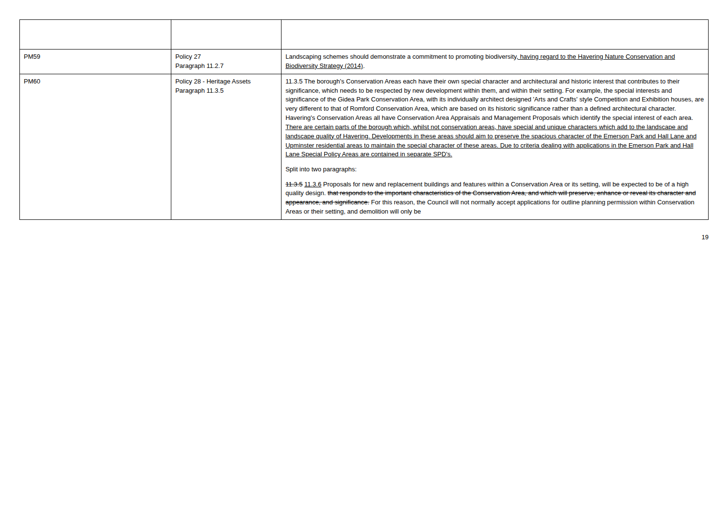| PM59 | Policy 27 Paragraph 11.2.7 | Landscaping schemes should demonstrate a commitment to promoting biodiversity , having regard to the Havering Nature Conservation and Biodiversity Strategy (2014) . |
| PM60 | Policy 28 - Heritage Assets Paragraph 11.3.5 | 11.3.5 The borough's Conservation Areas each have their own special character and architectural and historic interest that contributes to their significance, which needs to be respected by new development within them, and within their setting. For example, the special interests and significance of the Gidea Park Conservation Area, with its individually architect designed 'Arts and Crafts' style Competition and Exhibition houses, are very different to that of Romford Conservation Area, which are based on its historic significance rather than a defined architectural character. Havering's Conservation Areas all have Conservation Area Appraisals and Management Proposals which identify the special interest of each area. There are certain parts of the borough which, whilst not conservation areas, have special and unique characters which add to the landscape and landscape quality of Havering. Developments in these areas should aim to preserve the spacious character of the Emerson Park and Hall Lane and Upminster residential areas to maintain the special character of these areas. Due to criteria dealing with applications in the Emerson Park and Hall Lane Special Policy Areas are contained in separate SPD's. Split into two paragraphs: 11.3.5 11.3.6 Proposals for new and replacement buildings and features within a Conservation Area or its setting, will be expected to be of a high quality design. that responds to the important characteristics of the Conservation Area, and which will preserve, enhance or reveal its character and appearance, and significance. For this reason, the Council will not normally accept applications for outline planning permission within Conservation Areas or their setting, and demolition will only be |
19